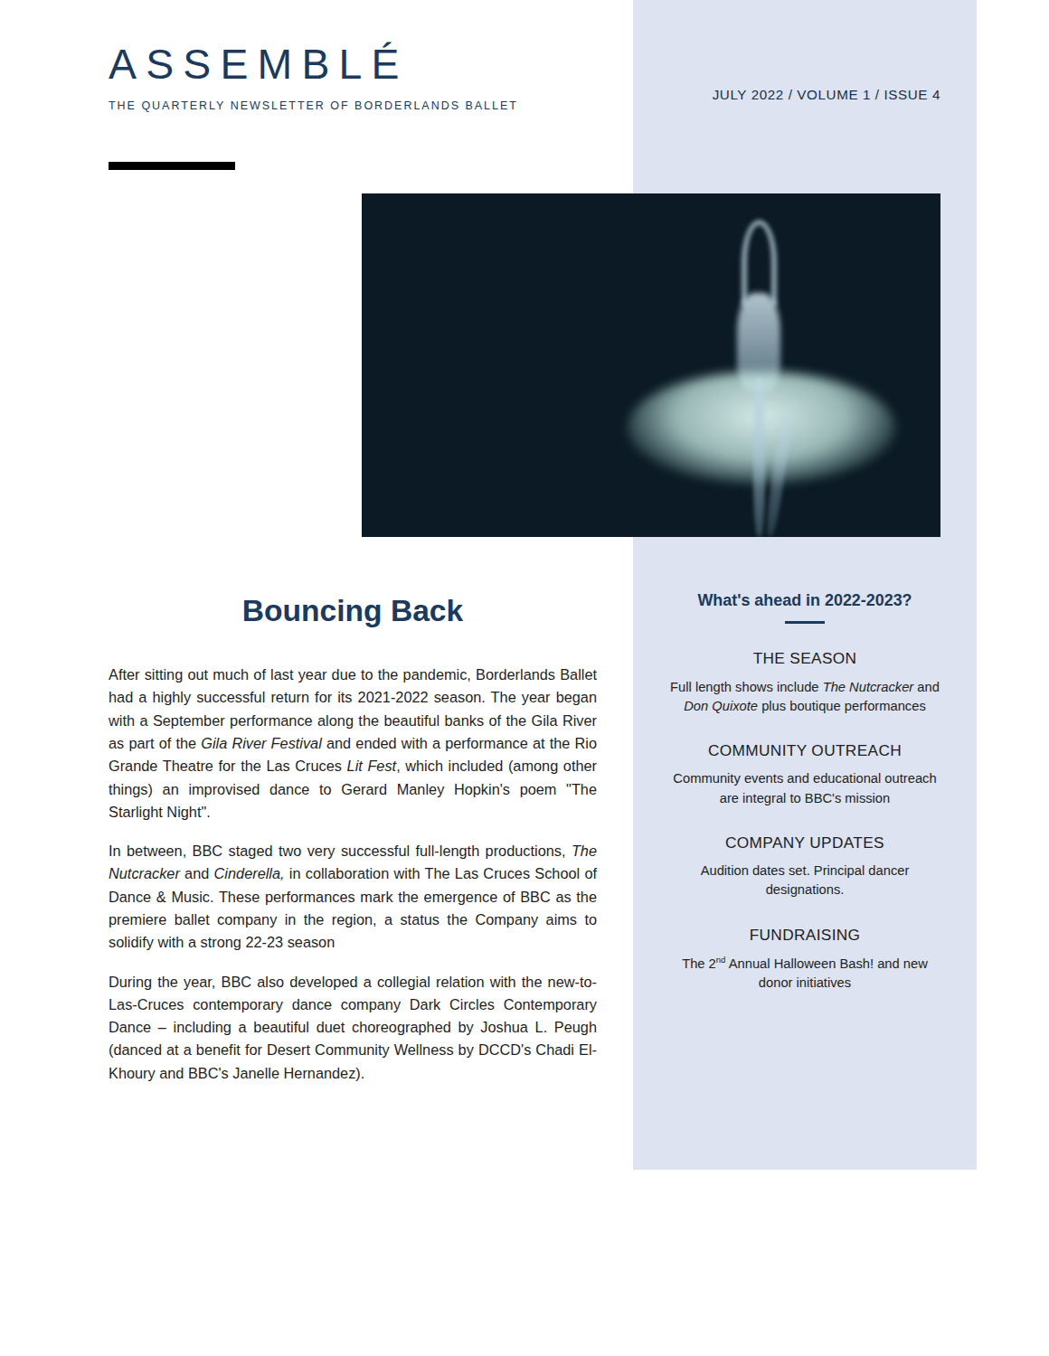ASSEMBLÉ
The Quarterly Newsletter of Borderlands Ballet
JULY 2022 / VOLUME 1 / ISSUE 4
Bouncing Back
After sitting out much of last year due to the pandemic, Borderlands Ballet had a highly successful return for its 2021-2022 season. The year began with a September performance along the beautiful banks of the Gila River as part of the Gila River Festival and ended with a performance at the Rio Grande Theatre for the Las Cruces Lit Fest, which included (among other things) an improvised dance to Gerard Manley Hopkin's poem "The Starlight Night".
In between, BBC staged two very successful full-length productions, The Nutcracker and Cinderella, in collaboration with The Las Cruces School of Dance & Music. These performances mark the emergence of BBC as the premiere ballet company in the region, a status the Company aims to solidify with a strong 22-23 season
During the year, BBC also developed a collegial relation with the new-to-Las-Cruces contemporary dance company Dark Circles Contemporary Dance – including a beautiful duet choreographed by Joshua L. Peugh (danced at a benefit for Desert Community Wellness by DCCD's Chadi El-Khoury and BBC's Janelle Hernandez).
What's ahead in 2022-2023?
THE SEASON
Full length shows include The Nutcracker and Don Quixote plus boutique performances
COMMUNITY OUTREACH
Community events and educational outreach are integral to BBC's mission
COMPANY UPDATES
Audition dates set. Principal dancer designations.
FUNDRAISING
The 2nd Annual Halloween Bash! and new donor initiatives